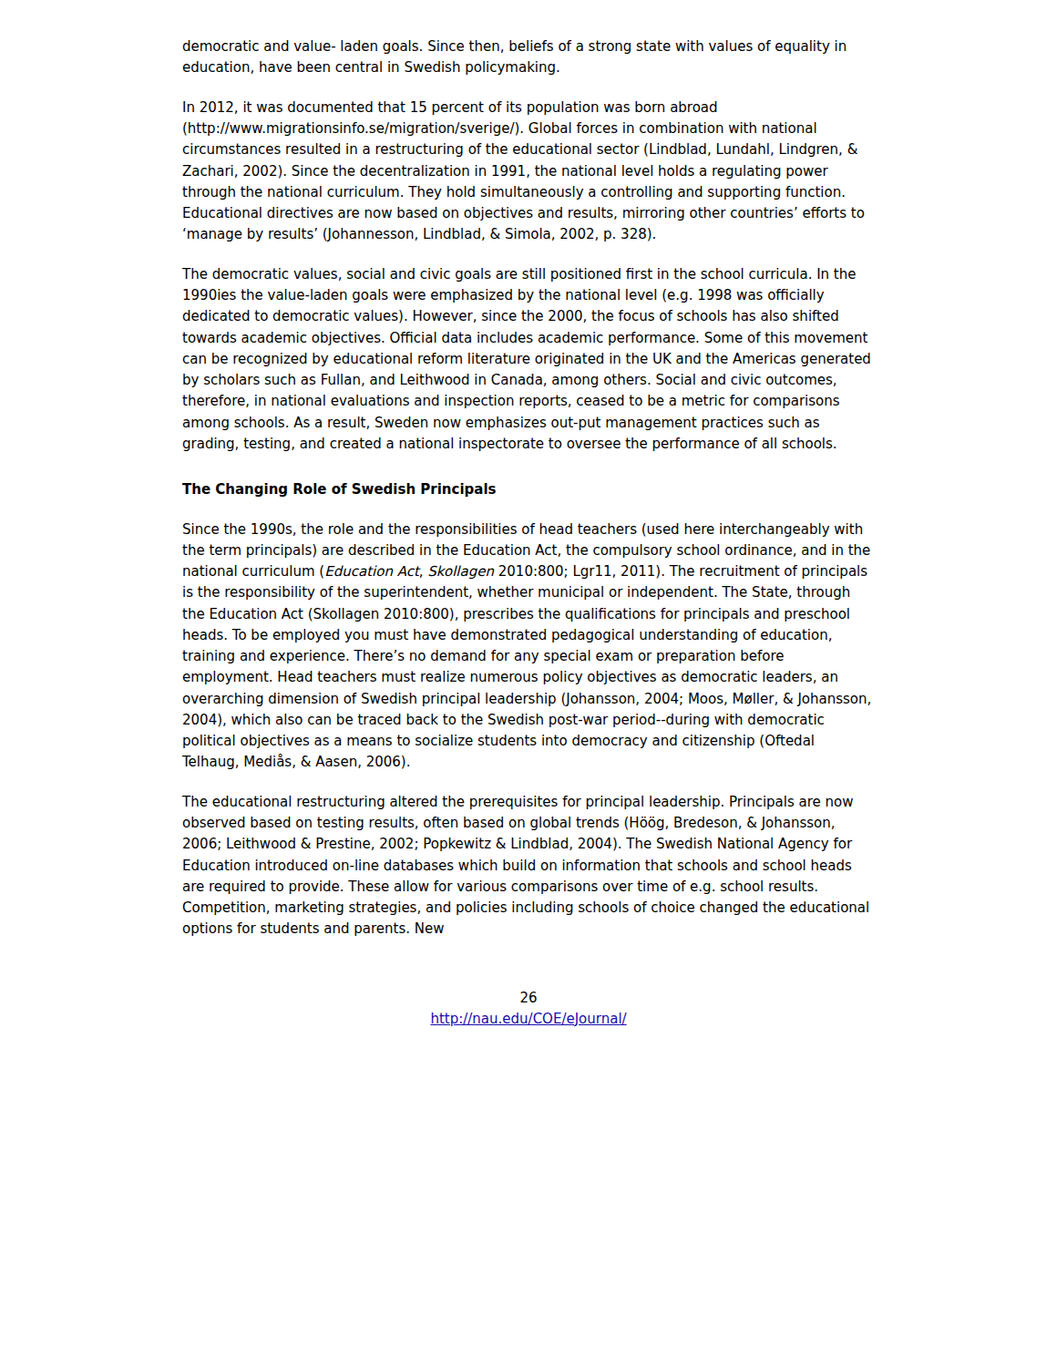democratic and value- laden goals. Since then, beliefs of a strong state with values of equality in education, have been central in Swedish policymaking.
In 2012, it was documented that 15 percent of its population was born abroad (http://www.migrationsinfo.se/migration/sverige/). Global forces in combination with national circumstances resulted in a restructuring of the educational sector (Lindblad, Lundahl, Lindgren, & Zachari, 2002). Since the decentralization in 1991, the national level holds a regulating power through the national curriculum. They hold simultaneously a controlling and supporting function. Educational directives are now based on objectives and results, mirroring other countries’ efforts to ‘manage by results’ (Johannesson, Lindblad, & Simola, 2002, p. 328).
The democratic values, social and civic goals are still positioned first in the school curricula. In the 1990ies the value-laden goals were emphasized by the national level (e.g. 1998 was officially dedicated to democratic values). However, since the 2000, the focus of schools has also shifted towards academic objectives. Official data includes academic performance. Some of this movement can be recognized by educational reform literature originated in the UK and the Americas generated by scholars such as Fullan, and Leithwood in Canada, among others. Social and civic outcomes, therefore, in national evaluations and inspection reports, ceased to be a metric for comparisons among schools. As a result, Sweden now emphasizes out-put management practices such as grading, testing, and created a national inspectorate to oversee the performance of all schools.
The Changing Role of Swedish Principals
Since the 1990s, the role and the responsibilities of head teachers (used here interchangeably with the term principals) are described in the Education Act, the compulsory school ordinance, and in the national curriculum (Education Act, Skollagen 2010:800; Lgr11, 2011). The recruitment of principals is the responsibility of the superintendent, whether municipal or independent. The State, through the Education Act (Skollagen 2010:800), prescribes the qualifications for principals and preschool heads. To be employed you must have demonstrated pedagogical understanding of education, training and experience. There’s no demand for any special exam or preparation before employment. Head teachers must realize numerous policy objectives as democratic leaders, an overarching dimension of Swedish principal leadership (Johansson, 2004; Moos, Møller, & Johansson, 2004), which also can be traced back to the Swedish post-war period--during with democratic political objectives as a means to socialize students into democracy and citizenship (Oftedal Telhaug, Mediås, & Aasen, 2006).
The educational restructuring altered the prerequisites for principal leadership. Principals are now observed based on testing results, often based on global trends (Höög, Bredeson, & Johansson, 2006; Leithwood & Prestine, 2002; Popkewitz & Lindblad, 2004). The Swedish National Agency for Education introduced on-line databases which build on information that schools and school heads are required to provide. These allow for various comparisons over time of e.g. school results. Competition, marketing strategies, and policies including schools of choice changed the educational options for students and parents. New
26 http://nau.edu/COE/eJournal/